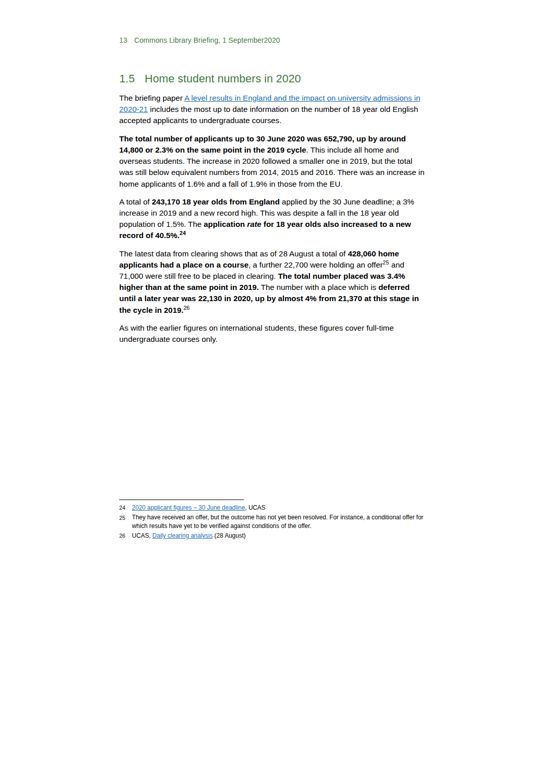13 Commons Library Briefing, 1 September2020
1.5 Home student numbers in 2020
The briefing paper A level results in England and the impact on university admissions in 2020-21 includes the most up to date information on the number of 18 year old English accepted applicants to undergraduate courses.
The total number of applicants up to 30 June 2020 was 652,790, up by around 14,800 or 2.3% on the same point in the 2019 cycle. This include all home and overseas students. The increase in 2020 followed a smaller one in 2019, but the total was still below equivalent numbers from 2014, 2015 and 2016. There was an increase in home applicants of 1.6% and a fall of 1.9% in those from the EU.
A total of 243,170 18 year olds from England applied by the 30 June deadline; a 3% increase in 2019 and a new record high. This was despite a fall in the 18 year old population of 1.5%. The application rate for 18 year olds also increased to a new record of 40.5%.24
The latest data from clearing shows that as of 28 August a total of 428,060 home applicants had a place on a course, a further 22,700 were holding an offer25 and 71,000 were still free to be placed in clearing. The total number placed was 3.4% higher than at the same point in 2019. The number with a place which is deferred until a later year was 22,130 in 2020, up by almost 4% from 21,370 at this stage in the cycle in 2019.26
As with the earlier figures on international students, these figures cover full-time undergraduate courses only.
24
2020 applicant figures – 30 June deadline, UCAS
25
They have received an offer, but the outcome has not yet been resolved. For instance, a conditional offer for which results have yet to be verified against conditions of the offer.
26
UCAS, Daily clearing analysis (28 August)